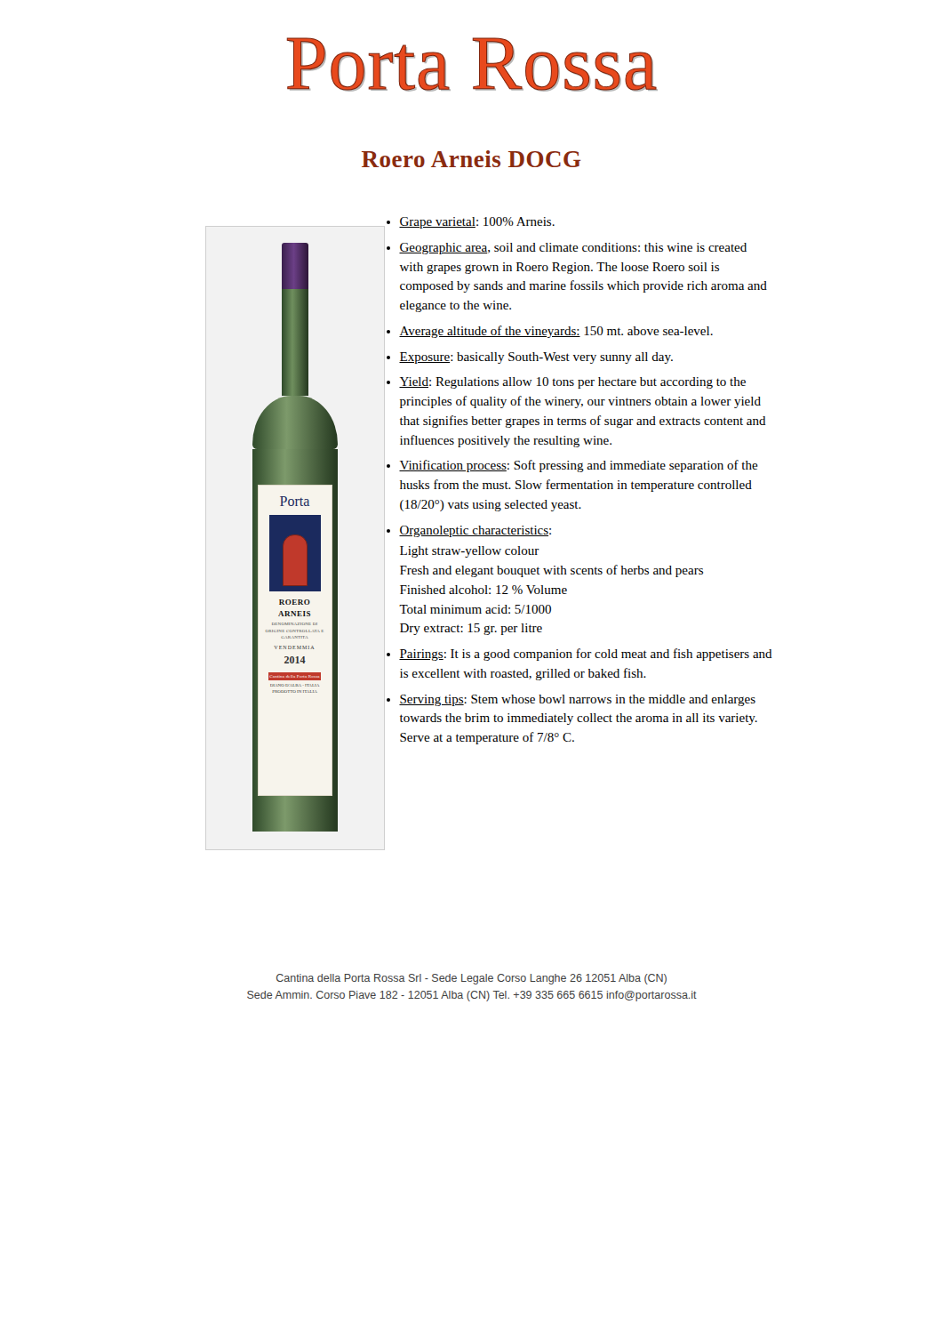Porta Rossa
Roero Arneis DOCG
Porta
ROERO ARNEIS
DENOMINAZIONE DI ORIGINE CONTROLLATA E GARANTITA
VENDEMMIA
2014
Cantina della Porta Rossa
DIANO D'ALBA - ITALIA
PRODOTTO IN ITALIA
Grape varietal: 100% Arneis.
Geographic area, soil and climate conditions: this wine is created with grapes grown in Roero Region. The loose Roero soil is composed by sands and marine fossils which provide rich aroma and elegance to the wine.
Average altitude of the vineyards: 150 mt. above sea-level.
Exposure: basically South-West very sunny all day.
Yield: Regulations allow 10 tons per hectare but according to the principles of quality of the winery, our vintners obtain a lower yield that signifies better grapes in terms of sugar and extracts content and influences positively the resulting wine.
Vinification process: Soft pressing and immediate separation of the husks from the must. Slow fermentation in temperature controlled (18/20°) vats using selected yeast.
Organoleptic characteristics:
Light straw-yellow colour
Fresh and elegant bouquet with scents of herbs and pears
Finished alcohol: 12 % Volume
Total minimum acid: 5/1000
Dry extract: 15 gr. per litre
Pairings: It is a good companion for cold meat and fish appetisers and is excellent with roasted, grilled or baked fish.
Serving tips: Stem whose bowl narrows in the middle and enlarges towards the brim to immediately collect the aroma in all its variety. Serve at a temperature of 7/8° C.
Cantina della Porta Rossa Srl - Sede Legale Corso Langhe 26 12051 Alba (CN)
Sede Ammin. Corso Piave 182 - 12051 Alba (CN) Tel. +39 335 665 6615 info@portarossa.it